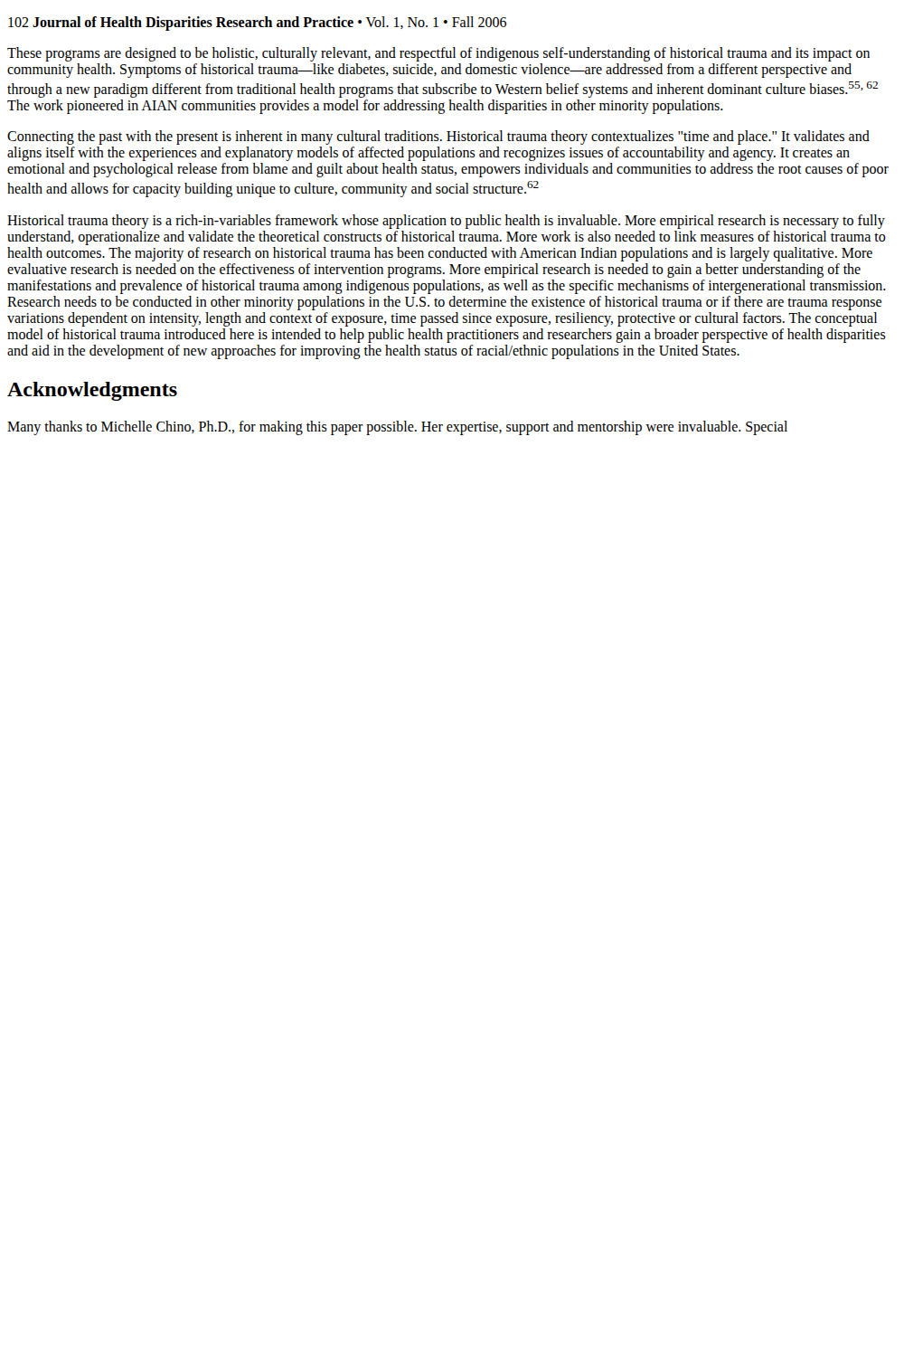102 Journal of Health Disparities Research and Practice • Vol. 1, No. 1 • Fall 2006
These programs are designed to be holistic, culturally relevant, and respectful of indigenous self-understanding of historical trauma and its impact on community health. Symptoms of historical trauma—like diabetes, suicide, and domestic violence—are addressed from a different perspective and through a new paradigm different from traditional health programs that subscribe to Western belief systems and inherent dominant culture biases.55, 62 The work pioneered in AIAN communities provides a model for addressing health disparities in other minority populations.
Connecting the past with the present is inherent in many cultural traditions. Historical trauma theory contextualizes "time and place." It validates and aligns itself with the experiences and explanatory models of affected populations and recognizes issues of accountability and agency. It creates an emotional and psychological release from blame and guilt about health status, empowers individuals and communities to address the root causes of poor health and allows for capacity building unique to culture, community and social structure.62
Historical trauma theory is a rich-in-variables framework whose application to public health is invaluable. More empirical research is necessary to fully understand, operationalize and validate the theoretical constructs of historical trauma. More work is also needed to link measures of historical trauma to health outcomes. The majority of research on historical trauma has been conducted with American Indian populations and is largely qualitative. More evaluative research is needed on the effectiveness of intervention programs. More empirical research is needed to gain a better understanding of the manifestations and prevalence of historical trauma among indigenous populations, as well as the specific mechanisms of intergenerational transmission. Research needs to be conducted in other minority populations in the U.S. to determine the existence of historical trauma or if there are trauma response variations dependent on intensity, length and context of exposure, time passed since exposure, resiliency, protective or cultural factors. The conceptual model of historical trauma introduced here is intended to help public health practitioners and researchers gain a broader perspective of health disparities and aid in the development of new approaches for improving the health status of racial/ethnic populations in the United States.
Acknowledgments
Many thanks to Michelle Chino, Ph.D., for making this paper possible. Her expertise, support and mentorship were invaluable. Special